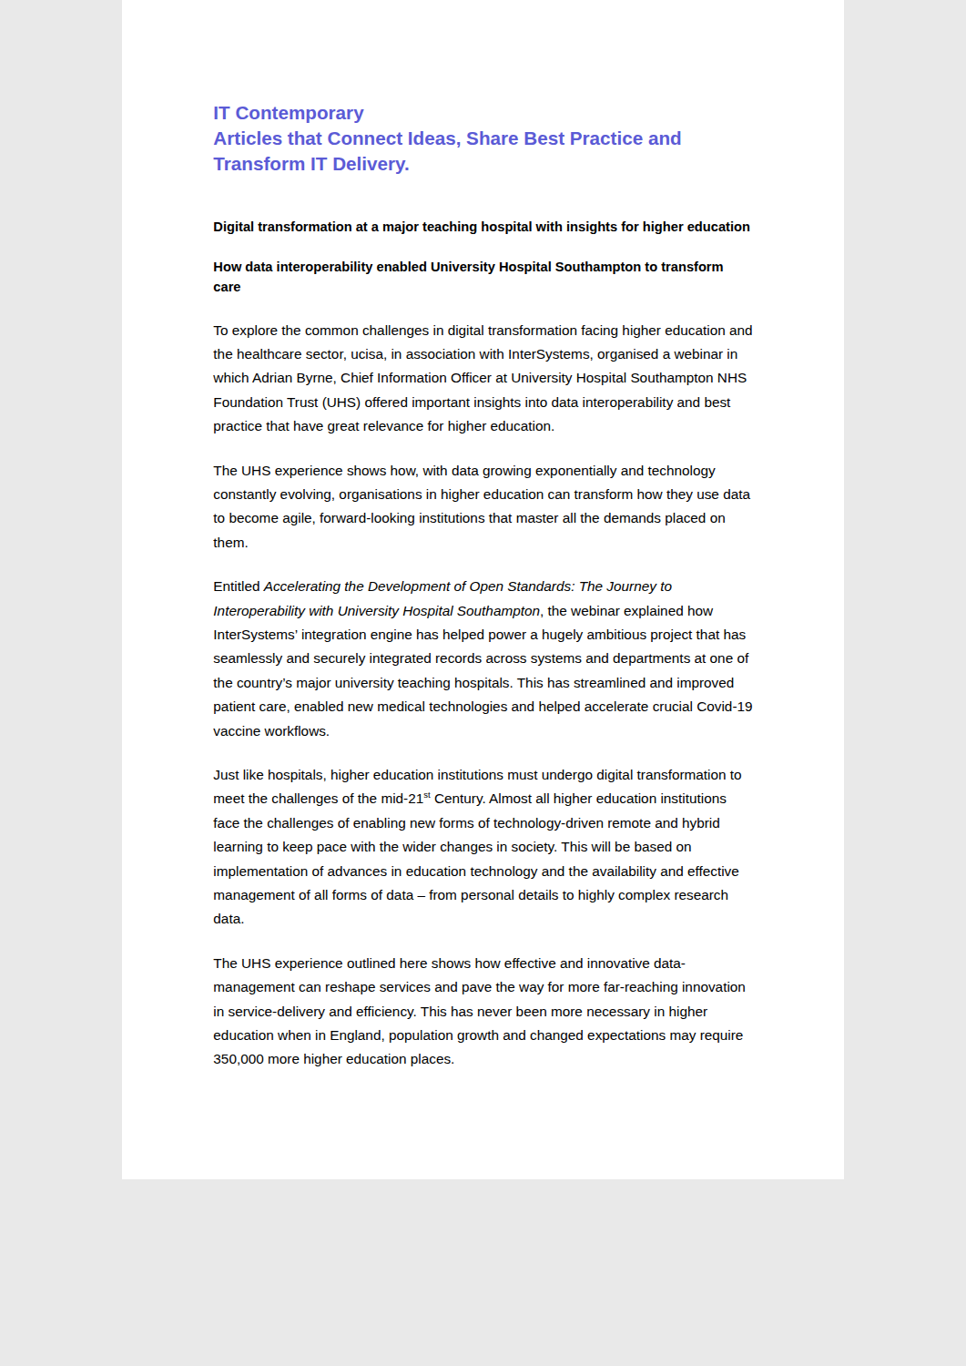IT Contemporary Articles that Connect Ideas, Share Best Practice and Transform IT Delivery.
Digital transformation at a major teaching hospital with insights for higher education
How data interoperability enabled University Hospital Southampton to transform care
To explore the common challenges in digital transformation facing higher education and the healthcare sector, ucisa, in association with InterSystems, organised a webinar in which Adrian Byrne, Chief Information Officer at University Hospital Southampton NHS Foundation Trust (UHS) offered important insights into data interoperability and best practice that have great relevance for higher education.
The UHS experience shows how, with data growing exponentially and technology constantly evolving, organisations in higher education can transform how they use data to become agile, forward-looking institutions that master all the demands placed on them.
Entitled Accelerating the Development of Open Standards: The Journey to Interoperability with University Hospital Southampton, the webinar explained how InterSystems’ integration engine has helped power a hugely ambitious project that has seamlessly and securely integrated records across systems and departments at one of the country’s major university teaching hospitals. This has streamlined and improved patient care, enabled new medical technologies and helped accelerate crucial Covid-19 vaccine workflows.
Just like hospitals, higher education institutions must undergo digital transformation to meet the challenges of the mid-21st Century. Almost all higher education institutions face the challenges of enabling new forms of technology-driven remote and hybrid learning to keep pace with the wider changes in society. This will be based on implementation of advances in education technology and the availability and effective management of all forms of data – from personal details to highly complex research data.
The UHS experience outlined here shows how effective and innovative data-management can reshape services and pave the way for more far-reaching innovation in service-delivery and efficiency. This has never been more necessary in higher education when in England, population growth and changed expectations may require 350,000 more higher education places.